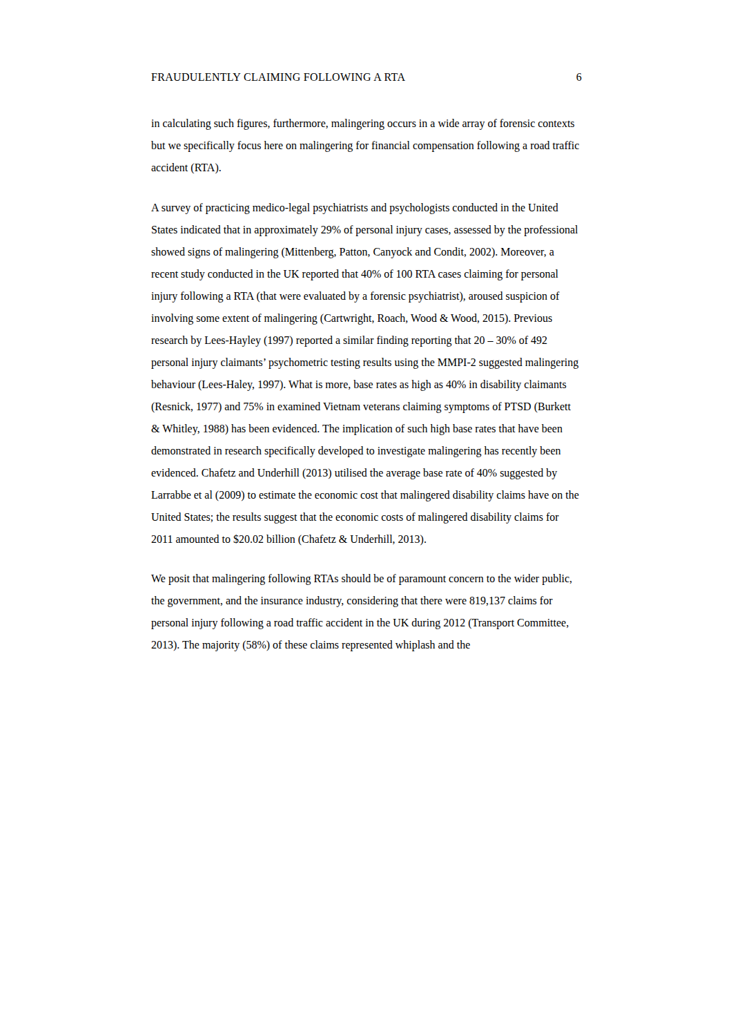Fraudulently Claiming Following a RTA 6
in calculating such figures, furthermore, malingering occurs in a wide array of forensic contexts but we specifically focus here on malingering for financial compensation following a road traffic accident (RTA).
A survey of practicing medico-legal psychiatrists and psychologists conducted in the United States indicated that in approximately 29% of personal injury cases, assessed by the professional showed signs of malingering (Mittenberg, Patton, Canyock and Condit, 2002). Moreover, a recent study conducted in the UK reported that 40% of 100 RTA cases claiming for personal injury following a RTA (that were evaluated by a forensic psychiatrist), aroused suspicion of involving some extent of malingering (Cartwright, Roach, Wood & Wood, 2015). Previous research by Lees-Hayley (1997) reported a similar finding reporting that 20 – 30% of 492 personal injury claimants’ psychometric testing results using the MMPI-2 suggested malingering behaviour (Lees-Haley, 1997). What is more, base rates as high as 40% in disability claimants (Resnick, 1977) and 75% in examined Vietnam veterans claiming symptoms of PTSD (Burkett & Whitley, 1988) has been evidenced. The implication of such high base rates that have been demonstrated in research specifically developed to investigate malingering has recently been evidenced. Chafetz and Underhill (2013) utilised the average base rate of 40% suggested by Larrabbe et al (2009) to estimate the economic cost that malingered disability claims have on the United States; the results suggest that the economic costs of malingered disability claims for 2011 amounted to $20.02 billion (Chafetz & Underhill, 2013).
We posit that malingering following RTAs should be of paramount concern to the wider public, the government, and the insurance industry, considering that there were 819,137 claims for personal injury following a road traffic accident in the UK during 2012 (Transport Committee, 2013). The majority (58%) of these claims represented whiplash and the